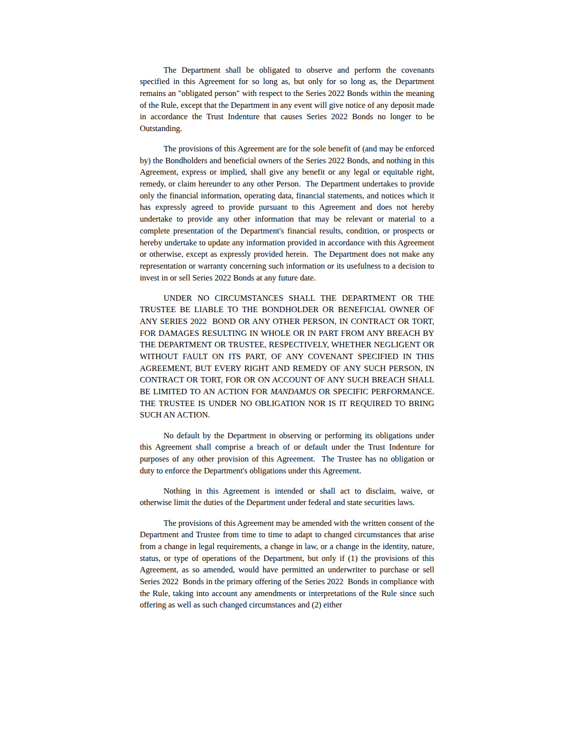The Department shall be obligated to observe and perform the covenants specified in this Agreement for so long as, but only for so long as, the Department remains an "obligated person" with respect to the Series 2022 Bonds within the meaning of the Rule, except that the Department in any event will give notice of any deposit made in accordance the Trust Indenture that causes Series 2022 Bonds no longer to be Outstanding.
The provisions of this Agreement are for the sole benefit of (and may be enforced by) the Bondholders and beneficial owners of the Series 2022 Bonds, and nothing in this Agreement, express or implied, shall give any benefit or any legal or equitable right, remedy, or claim hereunder to any other Person. The Department undertakes to provide only the financial information, operating data, financial statements, and notices which it has expressly agreed to provide pursuant to this Agreement and does not hereby undertake to provide any other information that may be relevant or material to a complete presentation of the Department's financial results, condition, or prospects or hereby undertake to update any information provided in accordance with this Agreement or otherwise, except as expressly provided herein. The Department does not make any representation or warranty concerning such information or its usefulness to a decision to invest in or sell Series 2022 Bonds at any future date.
UNDER NO CIRCUMSTANCES SHALL THE DEPARTMENT OR THE TRUSTEE BE LIABLE TO THE BONDHOLDER OR BENEFICIAL OWNER OF ANY SERIES 2022 BOND OR ANY OTHER PERSON, IN CONTRACT OR TORT, FOR DAMAGES RESULTING IN WHOLE OR IN PART FROM ANY BREACH BY THE DEPARTMENT OR TRUSTEE, RESPECTIVELY, WHETHER NEGLIGENT OR WITHOUT FAULT ON ITS PART, OF ANY COVENANT SPECIFIED IN THIS AGREEMENT, BUT EVERY RIGHT AND REMEDY OF ANY SUCH PERSON, IN CONTRACT OR TORT, FOR OR ON ACCOUNT OF ANY SUCH BREACH SHALL BE LIMITED TO AN ACTION FOR MANDAMUS OR SPECIFIC PERFORMANCE. THE TRUSTEE IS UNDER NO OBLIGATION NOR IS IT REQUIRED TO BRING SUCH AN ACTION.
No default by the Department in observing or performing its obligations under this Agreement shall comprise a breach of or default under the Trust Indenture for purposes of any other provision of this Agreement. The Trustee has no obligation or duty to enforce the Department's obligations under this Agreement.
Nothing in this Agreement is intended or shall act to disclaim, waive, or otherwise limit the duties of the Department under federal and state securities laws.
The provisions of this Agreement may be amended with the written consent of the Department and Trustee from time to time to adapt to changed circumstances that arise from a change in legal requirements, a change in law, or a change in the identity, nature, status, or type of operations of the Department, but only if (1) the provisions of this Agreement, as so amended, would have permitted an underwriter to purchase or sell Series 2022 Bonds in the primary offering of the Series 2022 Bonds in compliance with the Rule, taking into account any amendments or interpretations of the Rule since such offering as well as such changed circumstances and (2) either